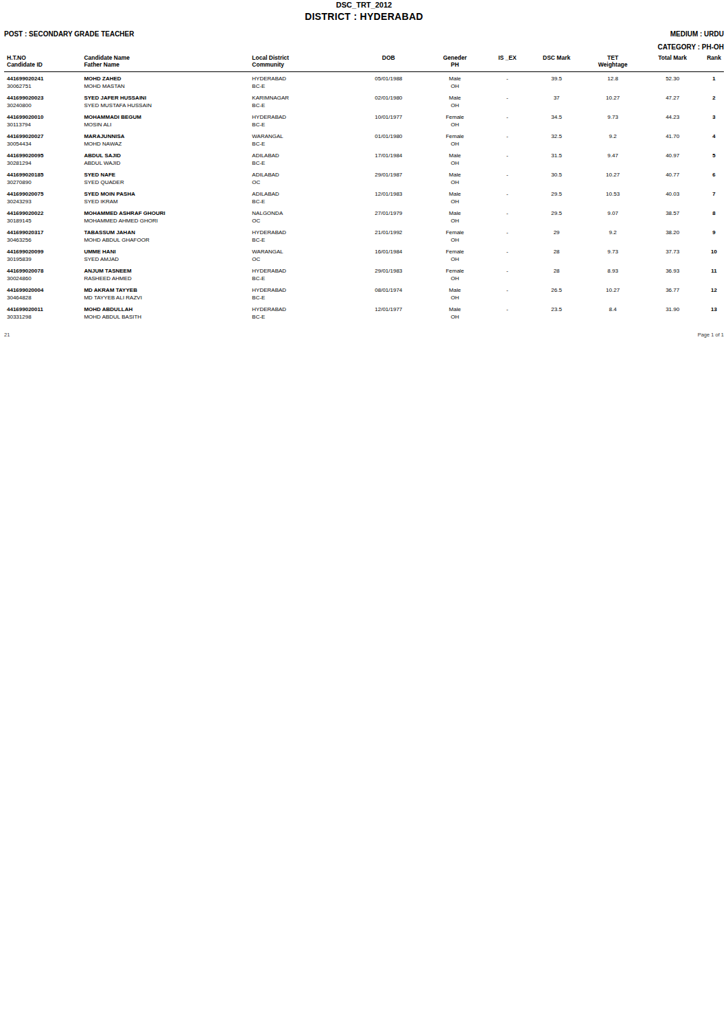DSC_TRT_2012
DISTRICT : HYDERABAD
POST : SECONDARY GRADE TEACHER
MEDIUM : URDU
CATEGORY : PH-OH
| H.T.NO Candidate ID | Candidate Name Father Name | Local District Community | DOB | Geneder PH | IS _EX | DSC Mark | TET Weightage | Total Mark | Rank |
| --- | --- | --- | --- | --- | --- | --- | --- | --- | --- |
| 441699020241 | MOHD ZAHED | HYDERABAD | 05/01/1988 | Male | - | 39.5 | 12.8 | 52.30 | 1 |
| 30062751 | MOHD MASTAN | BC-E | | OH | | | | | |
| 441699020023 | SYED JAFER HUSSAINI | KARIMNAGAR | 02/01/1980 | Male | - | 37 | 10.27 | 47.27 | 2 |
| 30240800 | SYED MUSTAFA HUSSAIN | BC-E | | OH | | | | | |
| 441699020010 | MOHAMMADI BEGUM | HYDERABAD | 10/01/1977 | Female | - | 34.5 | 9.73 | 44.23 | 3 |
| 30113794 | MOSIN ALI | BC-E | | OH | | | | | |
| 441699020027 | MARAJUNNISA | WARANGAL | 01/01/1980 | Female | - | 32.5 | 9.2 | 41.70 | 4 |
| 30054434 | MOHD NAWAZ | BC-E | | OH | | | | | |
| 441699020095 | ABDUL SAJID | ADILABAD | 17/01/1984 | Male | - | 31.5 | 9.47 | 40.97 | 5 |
| 30281294 | ABDUL WAJID | BC-E | | OH | | | | | |
| 441699020185 | SYED NAFE | ADILABAD | 29/01/1987 | Male | - | 30.5 | 10.27 | 40.77 | 6 |
| 30270890 | SYED QUADER | OC | | OH | | | | | |
| 441699020075 | SYED MOIN PASHA | ADILABAD | 12/01/1983 | Male | - | 29.5 | 10.53 | 40.03 | 7 |
| 30243293 | SYED IKRAM | BC-E | | OH | | | | | |
| 441699020022 | MOHAMMED ASHRAF GHOURI | NALGONDA | 27/01/1979 | Male | - | 29.5 | 9.07 | 38.57 | 8 |
| 30189145 | MOHAMMED AHMED GHORI | OC | | OH | | | | | |
| 441699020317 | TABASSUM JAHAN | HYDERABAD | 21/01/1992 | Female | - | 29 | 9.2 | 38.20 | 9 |
| 30463256 | MOHD ABDUL GHAFOOR | BC-E | | OH | | | | | |
| 441699020099 | UMME HANI | WARANGAL | 16/01/1984 | Female | - | 28 | 9.73 | 37.73 | 10 |
| 30195839 | SYED AMJAD | OC | | OH | | | | | |
| 441699020078 | ANJUM TASNEEM | HYDERABAD | 29/01/1983 | Female | - | 28 | 8.93 | 36.93 | 11 |
| 30024860 | RASHEED AHMED | BC-E | | OH | | | | | |
| 441699020004 | MD AKRAM TAYYEB | HYDERABAD | 08/01/1974 | Male | - | 26.5 | 10.27 | 36.77 | 12 |
| 30464828 | MD TAYYEB ALI RAZVI | BC-E | | OH | | | | | |
| 441699020011 | MOHD ABDULLAH | HYDERABAD | 12/01/1977 | Male | - | 23.5 | 8.4 | 31.90 | 13 |
| 30331298 | MOHD ABDUL BASITH | BC-E | | OH | | | | | |
21
Page 1 of 1